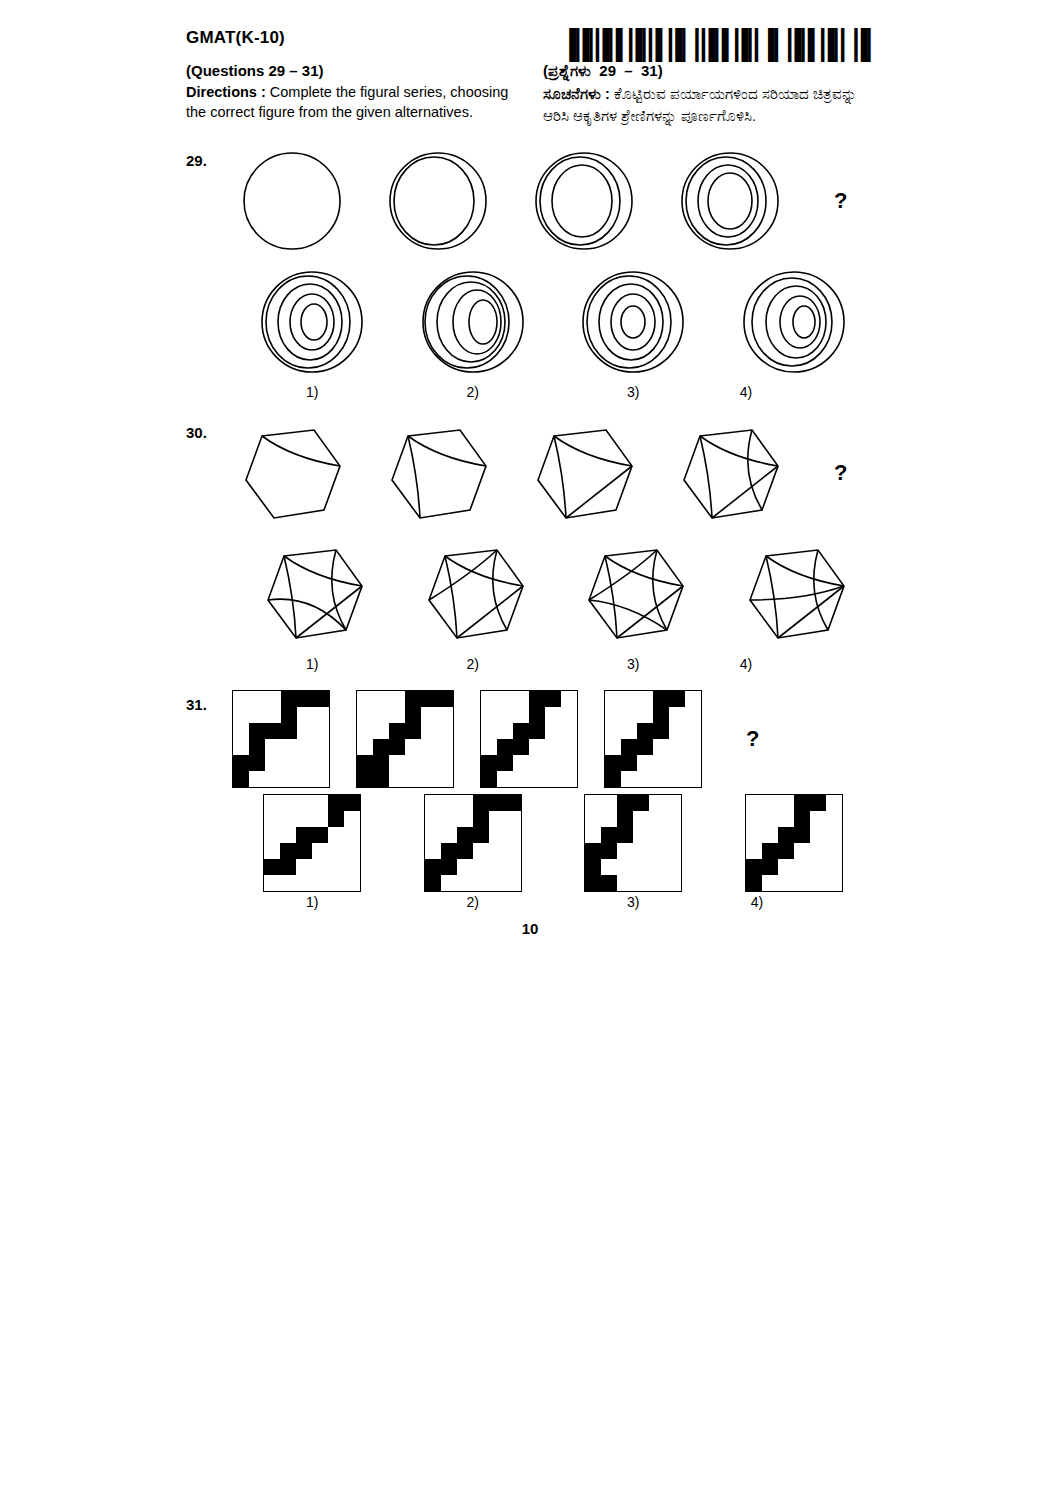GMAT(K-10)
█▌█▌▌█▌█ ▌█▌▌█ ▌█▌ ▌▌█▌█ ▌█▌▌ █▌ ▌█▌█ ▌█▌▌ ▌█▌
(Questions 29 – 31)
Directions : Complete the figural series, choosing the correct figure from the given alternatives.
(ಪ್ರಶ್ನೆಗಳು 29 – 31)
ಸೂಚನೆಗಳು : ಕೊಟ್ಟಿರುವ ಪರ್ಯಾಯಗಳಿಂದ ಸರಿಯಾದ ಚಿತ್ರವನ್ನು ಆರಿಸಿ ಆಕೃತಿಗಳ ಶ್ರೇಣಿಗಳನ್ನು ಪೂರ್ಣಗೊಳಿಸಿ.
29.
?
1)
2)
3)
4)
30.
?
1)
2)
3)
4)
31.
?
1)
2)
3)
4)
10